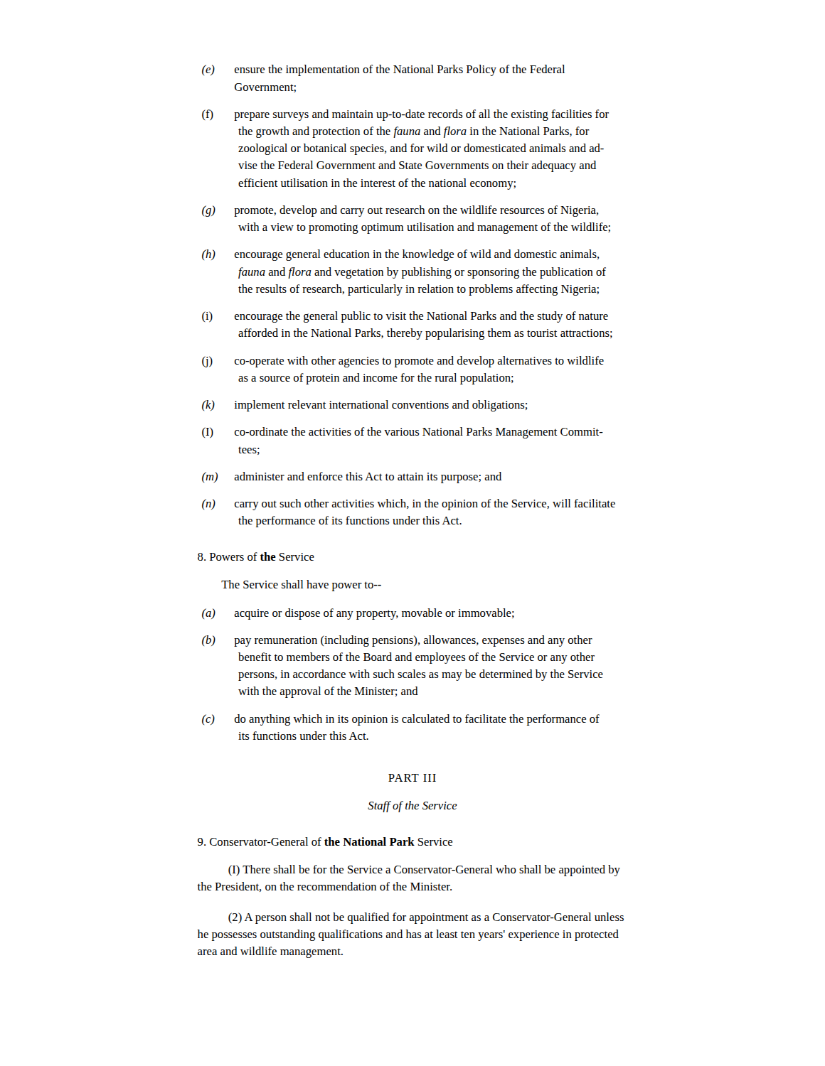(e)
ensure the implementation of the National Parks Policy of the Federal Government;
(f)
prepare surveys and maintain up-to-date records of all the existing facilities for the growth and protection of the fauna and flora in the National Parks, for zoological or botanical species, and for wild or domesticated animals and ad- vise the Federal Government and State Governments on their adequacy and efficient utilisation in the interest of the national economy;
(g)
promote, develop and carry out research on the wildlife resources of Nigeria, with a view to promoting optimum utilisation and management of the wildlife;
(h)
encourage general education in the knowledge of wild and domestic animals, fauna and flora and vegetation by publishing or sponsoring the publication of the results of research, particularly in relation to problems affecting Nigeria;
(i)
encourage the general public to visit the National Parks and the study of nature afforded in the National Parks, thereby popularising them as tourist attractions;
(j)
co-operate with other agencies to promote and develop alternatives to wildlife as a source of protein and income for the rural population;
(k)
implement relevant international conventions and obligations;
(I)
co-ordinate the activities of the various National Parks Management Commit- tees;
(m)
administer and enforce this Act to attain its purpose; and
(n)
carry out such other activities which, in the opinion of the Service, will facilitate the performance of its functions under this Act.
8. Powers of the Service
The Service shall have power to--
(a)
acquire or dispose of any property, movable or immovable;
(b)
pay remuneration (including pensions), allowances, expenses and any other benefit to members of the Board and employees of the Service or any other persons, in accordance with such scales as may be determined by the Service with the approval of the Minister; and
(c)
do anything which in its opinion is calculated to facilitate the performance of its functions under this Act.
PART III
Staff of the Service
9. Conservator-General of the National Park Service
(I) There shall be for the Service a Conservator-General who shall be appointed by the President, on the recommendation of the Minister.
(2) A person shall not be qualified for appointment as a Conservator-General unless he possesses outstanding qualifications and has at least ten years' experience in protected area and wildlife management.